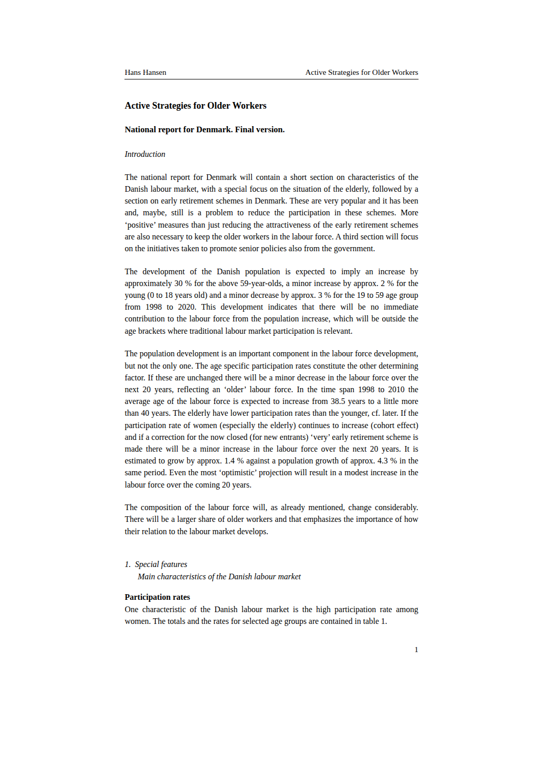Hans Hansen Active Strategies for Older Workers
Active Strategies for Older Workers
National report for Denmark. Final version.
Introduction
The national report for Denmark will contain a short section on characteristics of the Danish labour market, with a special focus on the situation of the elderly, followed by a section on early retirement schemes in Denmark. These are very popular and it has been and, maybe, still is a problem to reduce the participation in these schemes. More ‘positive’ measures than just reducing the attractiveness of the early retirement schemes are also necessary to keep the older workers in the labour force. A third section will focus on the initiatives taken to promote senior policies also from the government.
The development of the Danish population is expected to imply an increase by approximately 30 % for the above 59-year-olds, a minor increase by approx. 2 % for the young (0 to 18 years old) and a minor decrease by approx. 3 % for the 19 to 59 age group from 1998 to 2020. This development indicates that there will be no immediate contribution to the labour force from the population increase, which will be outside the age brackets where traditional labour market participation is relevant.
The population development is an important component in the labour force development, but not the only one. The age specific participation rates constitute the other determining factor. If these are unchanged there will be a minor decrease in the labour force over the next 20 years, reflecting an ‘older’ labour force. In the time span 1998 to 2010 the average age of the labour force is expected to increase from 38.5 years to a little more than 40 years. The elderly have lower participation rates than the younger, cf. later. If the participation rate of women (especially the elderly) continues to increase (cohort effect) and if a correction for the now closed (for new entrants) ‘very’ early retirement scheme is made there will be a minor increase in the labour force over the next 20 years. It is estimated to grow by approx. 1.4 % against a population growth of approx. 4.3 % in the same period. Even the most ‘optimistic’ projection will result in a modest increase in the labour force over the coming 20 years.
The composition of the labour force will, as already mentioned, change considerably. There will be a larger share of older workers and that emphasizes the importance of how their relation to the labour market develops.
1. Special features
Main characteristics of the Danish labour market
Participation rates
One characteristic of the Danish labour market is the high participation rate among women. The totals and the rates for selected age groups are contained in table 1.
1